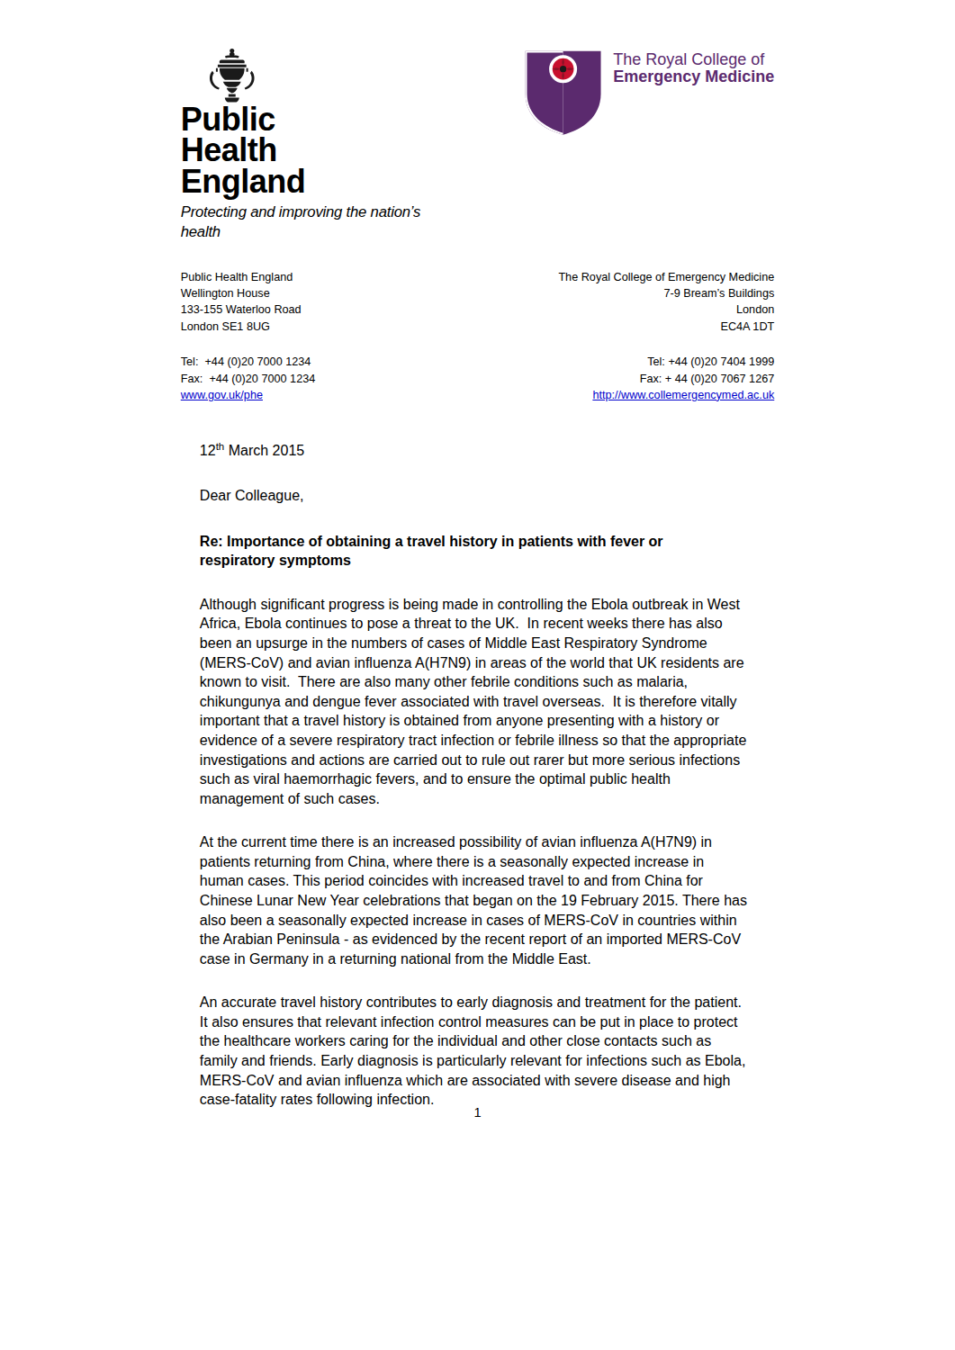Public
Health
England
Protecting and improving the nation’s health
The Royal College of
Emergency Medicine
Public Health England
Wellington House
133-155 Waterloo Road
London SE1 8UG
Tel: +44 (0)20 7000 1234
Fax: +44 (0)20 7000 1234
www.gov.uk/phe
The Royal College of Emergency Medicine
7-9 Bream’s Buildings
London
EC4A 1DT
Tel: +44 (0)20 7404 1999
Fax: + 44 (0)20 7067 1267
http://www.collemergencymed.ac.uk
12th March 2015
Dear Colleague,
Re: Importance of obtaining a travel history in patients with fever or respiratory symptoms
Although significant progress is being made in controlling the Ebola outbreak in West Africa, Ebola continues to pose a threat to the UK. In recent weeks there has also been an upsurge in the numbers of cases of Middle East Respiratory Syndrome (MERS-CoV) and avian influenza A(H7N9) in areas of the world that UK residents are known to visit. There are also many other febrile conditions such as malaria, chikungunya and dengue fever associated with travel overseas. It is therefore vitally important that a travel history is obtained from anyone presenting with a history or evidence of a severe respiratory tract infection or febrile illness so that the appropriate investigations and actions are carried out to rule out rarer but more serious infections such as viral haemorrhagic fevers, and to ensure the optimal public health management of such cases.
At the current time there is an increased possibility of avian influenza A(H7N9) in patients returning from China, where there is a seasonally expected increase in human cases. This period coincides with increased travel to and from China for Chinese Lunar New Year celebrations that began on the 19 February 2015. There has also been a seasonally expected increase in cases of MERS-CoV in countries within the Arabian Peninsula - as evidenced by the recent report of an imported MERS-CoV case in Germany in a returning national from the Middle East.
An accurate travel history contributes to early diagnosis and treatment for the patient. It also ensures that relevant infection control measures can be put in place to protect the healthcare workers caring for the individual and other close contacts such as family and friends. Early diagnosis is particularly relevant for infections such as Ebola, MERS-CoV and avian influenza which are associated with severe disease and high case-fatality rates following infection.
1